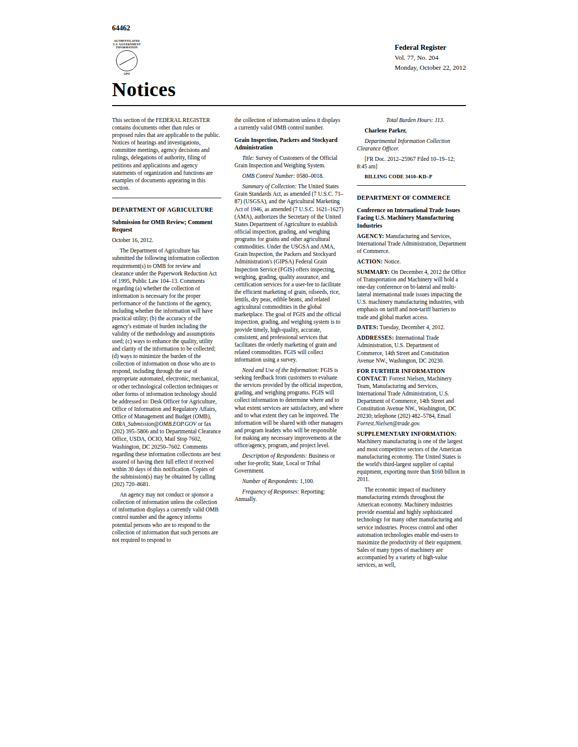64462
Authenticated
U.S. Government
Information
GPO
Notices
Federal Register
Vol. 77, No. 204
Monday, October 22, 2012
This section of the FEDERAL REGISTER contains documents other than rules or proposed rules that are applicable to the public. Notices of hearings and investigations, committee meetings, agency decisions and rulings, delegations of authority, filing of petitions and applications and agency statements of organization and functions are examples of documents appearing in this section.
DEPARTMENT OF AGRICULTURE
Submission for OMB Review; Comment Request
October 16, 2012.
The Department of Agriculture has submitted the following information collection requirement(s) to OMB for review and clearance under the Paperwork Reduction Act of 1995, Public Law 104–13. Comments regarding (a) whether the collection of information is necessary for the proper performance of the functions of the agency, including whether the information will have practical utility; (b) the accuracy of the agency's estimate of burden including the validity of the methodology and assumptions used; (c) ways to enhance the quality, utility and clarity of the information to be collected; (d) ways to minimize the burden of the collection of information on those who are to respond, including through the use of appropriate automated, electronic, mechanical, or other technological collection techniques or other forms of information technology should be addressed to: Desk Officer for Agriculture, Office of Information and Regulatory Affairs, Office of Management and Budget (OMB), OIRA_Submission@OMB.EOP.GOV or fax (202) 395–5806 and to Departmental Clearance Office, USDA, OCIO, Mail Stop 7602, Washington, DC 20250–7602. Comments regarding these information collections are best assured of having their full effect if received within 30 days of this notification. Copies of the submission(s) may be obtained by calling (202) 720–8681.
An agency may not conduct or sponsor a collection of information unless the collection of information displays a currently valid OMB control number and the agency informs potential persons who are to respond to the collection of information that such persons are not required to respond to
the collection of information unless it displays a currently valid OMB control number.
Grain Inspection, Packers and Stockyard Administration
Title: Survey of Customers of the Official Grain Inspection and Weighing System.
OMB Control Number: 0580–0018.
Summary of Collection: The United States Grain Standards Act, as amended (7 U.S.C. 71–87) (USGSA), and the Agricultural Marketing Act of 1946, as amended (7 U.S.C. 1621–1627) (AMA), authorizes the Secretary of the United States Department of Agriculture to establish official inspection, grading, and weighing programs for grains and other agricultural commodities. Under the USGSA and AMA, Grain Inspection, the Packers and Stockyard Administration's (GIPSA) Federal Grain Inspection Service (FGIS) offers inspecting, weighing, grading, quality assurance, and certification services for a user-fee to facilitate the efficient marketing of grain, oilseeds, rice, lentils, dry peas, edible beans, and related agricultural commodities in the global marketplace. The goal of FGIS and the official inspection, grading, and weighing system is to provide timely, high-quality, accurate, consistent, and professional services that facilitates the orderly marketing of grain and related commodities. FGIS will collect information using a survey.
Need and Use of the Information: FGIS is seeking feedback from customers to evaluate the services provided by the official inspection, grading, and weighing programs. FGIS will collect information to determine where and to what extent services are satisfactory, and where and to what extent they can be improved. The information will be shared with other managers and program leaders who will be responsible for making any necessary improvements at the office/agency, program, and project level.
Description of Respondents: Business or other for-profit; State, Local or Tribal Government.
Number of Respondents: 1,100.
Frequency of Responses: Reporting: Annually.
Total Burden Hours: 113.
Charlene Parker,
Departmental Information Collection Clearance Officer.
[FR Doc. 2012–25967 Filed 10–19–12; 8:45 am]
BILLING CODE 3410–KD–P
DEPARTMENT OF COMMERCE
Conference on International Trade Issues Facing U.S. Machinery Manufacturing Industries
AGENCY: Manufacturing and Services, International Trade Administration, Department of Commerce.
ACTION: Notice.
SUMMARY: On December 4, 2012 the Office of Transportation and Machinery will hold a one-day conference on bi-lateral and multi-lateral international trade issues impacting the U.S. machinery manufacturing industries, with emphasis on tariff and non-tariff barriers to trade and global market access.
DATES: Tuesday, December 4, 2012.
ADDRESSES: International Trade Administration, U.S. Department of Commerce, 14th Street and Constitution Avenue NW., Washington, DC 20230.
FOR FURTHER INFORMATION CONTACT: Forrest Nielsen, Machinery Team, Manufacturing and Services, International Trade Administration, U.S. Department of Commerce, 14th Street and Constitution Avenue NW., Washington, DC 20230; telephone (202) 482–5784, Email Forrest.Nielsen@trade.gov.
SUPPLEMENTARY INFORMATION: Machinery manufacturing is one of the largest and most competitive sectors of the American manufacturing economy. The United States is the world's third-largest supplier of capital equipment, exporting more than $160 billion in 2011.
The economic impact of machinery manufacturing extends throughout the American economy. Machinery industries provide essential and highly sophisticated technology for many other manufacturing and service industries. Process control and other automation technologies enable end-users to maximize the productivity of their equipment. Sales of many types of machinery are accompanied by a variety of high-value services, as well,